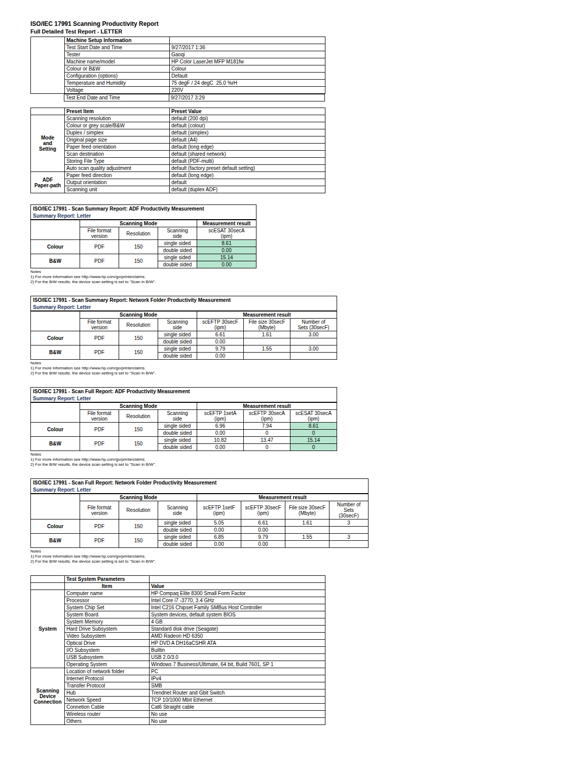ISO/IEC 17991 Scanning Productivity Report
Full Detailed Test Report - LETTER
| | Machine Setup Information | |
| Test Start Date and Time | 9/27/2017 1:36 |
| Tester | Gaoqi |
| Machine name/model | HP Color LaserJet MFP M181fw |
| Colour or B&W | Colour |
| Configuration (options) | Default |
| Temperature and Humidity | 75 degF / 24 degC 25.0 %rH |
| Voltage | 220V |
| | Test End Date and Time | 9/27/2017 3:29 |
| | Preset Item | Preset Value |
| Mode and Setting | Scanning resolution | default (200 dpi) |
| Colour or grey scale/B&W | default (colour) |
| Duplex / simplex | default (simplex) |
| Original page size | default (A4) |
| Paper feed orientation | default (long edge) |
| Scan destination | default (shared network) |
| Storing File Type | default (PDF-multi) |
| Auto scan quality adjustment | default (factory preset default setting) |
| ADF Paper-path | Paper feed direction | default (long edge) |
| Output orientation | default |
| Scanning unit | default (duplex ADF) |
ISO/IEC 17991 - Scan Summary Report: ADF Productivity Measurement
Summary Report: Letter
| | Scanning Mode | Measurement result |
| File format version | Resolution | Scanning side | scESAT 30secA (ipm) |
| Colour | PDF | 150 | single sided | 8.61 |
| double sided | 0.00 |
| B&W | PDF | 150 | single sided | 15.14 |
| double sided | 0.00 |
Notes
1) For more information see http://www.hp.com/go/printerclaims.
2) For the B/W results, the device scan setting is set to "Scan in B/W".
ISO/IEC 17991 - Scan Summary Report: Network Folder Productivity Measurement
Summary Report: Letter
| | Scanning Mode | Measurement result |
| File format version | Resolution | Scanning side | scEFTP 30secF (ipm) | File size 30secF (Mbyte) | Number of Sets (30secF) |
| Colour | PDF | 150 | single sided | 6.61 | 1.61 | 3.00 |
| double sided | 0.00 | | |
| B&W | PDF | 150 | single sided | 9.79 | 1.55 | 3.00 |
| double sided | 0.00 | | |
Notes
1) For more information see http://www.hp.com/go/printerclaims.
2) For the B/W results, the device scan setting is set to "Scan in B/W".
ISO/IEC 17991 - Scan Full Report: ADF Productivity Measurement
Summary Report: Letter
| | Scanning Mode | Measurement result |
| File format version | Resolution | Scanning side | scEFTP 1setA (ipm) | scEFTP 30secA (ipm) | scESAT 30secA (ipm) |
| Colour | PDF | 150 | single sided | 6.96 | 7.94 | 8.61 |
| double sided | 0.00 | 0 | 0 |
| B&W | PDF | 150 | single sided | 10.82 | 13.47 | 15.14 |
| double sided | 0.00 | 0 | 0 |
Notes
1) For more information see http://www.hp.com/go/printerclaims.
2) For the B/W results, the device scan setting is set to "Scan in B/W".
ISO/IEC 17991 - Scan Full Report: Network Folder Productivity Measurement
Summary Report: Letter
| | Scanning Mode | Measurement result |
| File format version | Resolution | Scanning side | scEFTP 1setF (ipm) | scEFTP 30secF (ipm) | File size 30secF (Mbyte) | Number of Sets (30secF) |
| Colour | PDF | 150 | single sided | 5.05 | 6.61 | 1.61 | 3 |
| double sided | 0.00 | 0.00 | | |
| B&W | PDF | 150 | single sided | 6.85 | 9.79 | 1.55 | 3 |
| double sided | 0.00 | 0.00 | | |
Notes
1) For more information see http://www.hp.com/go/printerclaims.
2) For the B/W results, the device scan setting is set to "Scan in B/W".
| | Test System Parameters | |
| | Item | Value |
| System | Computer name | HP Compaq Elite 8300 Small Form Factor |
| Processor | Intel Core i7 -3770, 3.4 GHz |
| System Chip Set | Intel C216 Chipset Family SMBus Host Controller |
| System Board | System devices, default system BIOS |
| System Memory | 4 GB |
| Hard Drive Subsystem | Standard disk drive (Seagate) |
| Video Subsystem | AMD Radeon HD 6350 |
| Optical Drive | HP DVD A DH16aCSHR ATA |
| I/O Subsystem | Builtin |
| USB Subsystem | USB 2.0/3.0 |
| Operating System | Windows 7 Business/Ultimate, 64 bit, Build 7601, SP 1 |
| Scanning Device Connection | Location of network folder | PC |
| Internet Protocol | IPv4 |
| Transfer Protocol | SMB |
| Hub | Trendnet Router and Gbit Switch |
| Network Speed | TCP 10/1000 Mbit Ethernet |
| Connetion Cable | Cat6 Straight cable |
| Wireless router | No use |
| Others | No use |